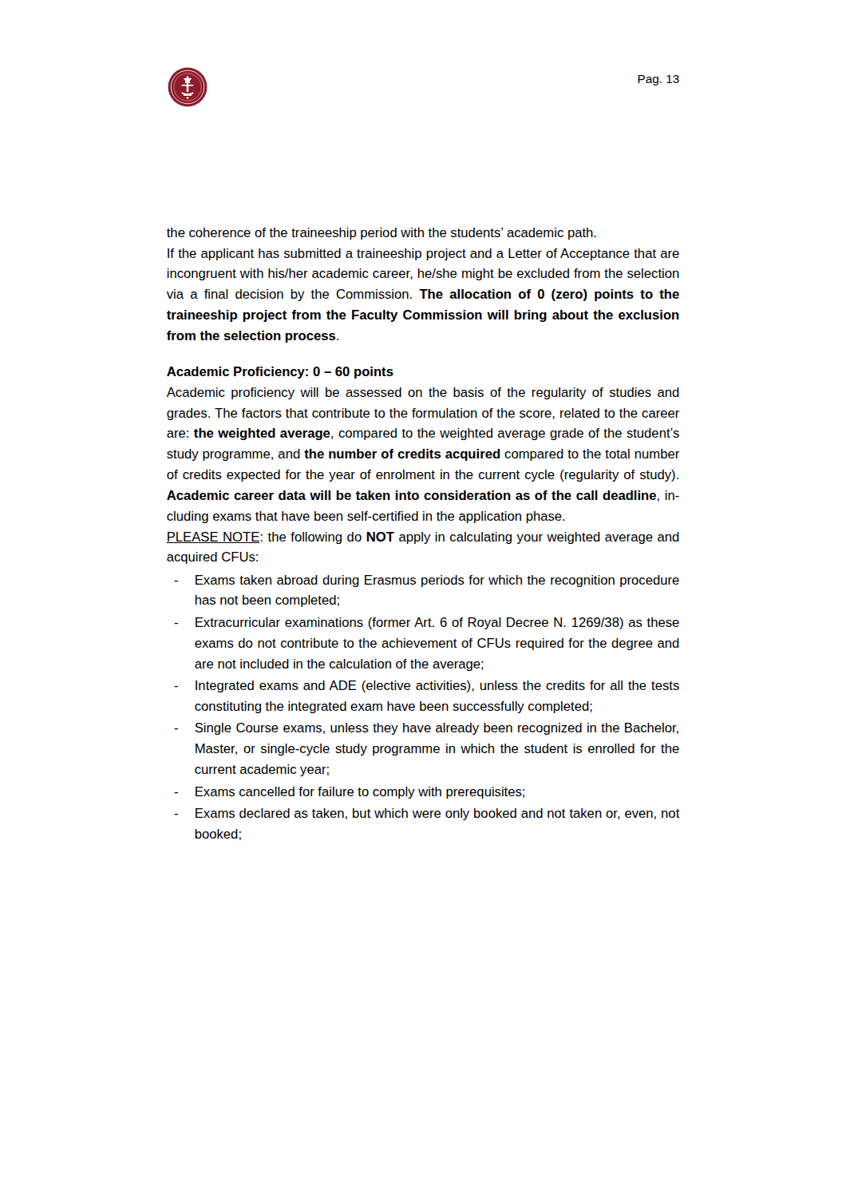Pag. 13
the coherence of the traineeship period with the students’ academic path.
If the applicant has submitted a traineeship project and a Letter of Acceptance that are incongruent with his/her academic career, he/she might be excluded from the selection via a final decision by the Commission. The allocation of 0 (zero) points to the traineeship project from the Faculty Commission will bring about the exclusion from the selection process.
Academic Proficiency: 0 – 60 points
Academic proficiency will be assessed on the basis of the regularity of studies and grades. The factors that contribute to the formulation of the score, related to the career are: the weighted average, compared to the weighted average grade of the student’s study programme, and the number of credits acquired compared to the total number of credits expected for the year of enrolment in the current cycle (regularity of study). Academic career data will be taken into consideration as of the call deadline, including exams that have been self-certified in the application phase.
PLEASE NOTE: the following do NOT apply in calculating your weighted average and acquired CFUs:
Exams taken abroad during Erasmus periods for which the recognition procedure has not been completed;
Extracurricular examinations (former Art. 6 of Royal Decree N. 1269/38) as these exams do not contribute to the achievement of CFUs required for the degree and are not included in the calculation of the average;
Integrated exams and ADE (elective activities), unless the credits for all the tests constituting the integrated exam have been successfully completed;
Single Course exams, unless they have already been recognized in the Bachelor, Master, or single-cycle study programme in which the student is enrolled for the current academic year;
Exams cancelled for failure to comply with prerequisites;
Exams declared as taken, but which were only booked and not taken or, even, not booked;